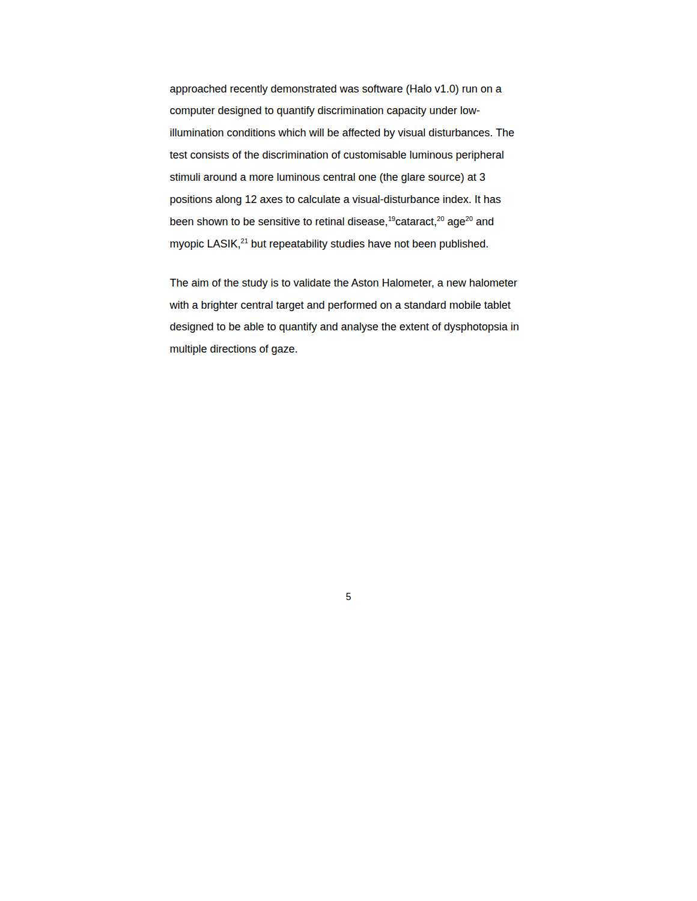approached recently demonstrated was software (Halo v1.0) run on a computer designed to quantify discrimination capacity under low-illumination conditions which will be affected by visual disturbances. The test consists of the discrimination of customisable luminous peripheral stimuli around a more luminous central one (the glare source) at 3 positions along 12 axes to calculate a visual-disturbance index. It has been shown to be sensitive to retinal disease,19cataract,20 age20 and myopic LASIK,21 but repeatability studies have not been published.
The aim of the study is to validate the Aston Halometer, a new halometer with a brighter central target and performed on a standard mobile tablet designed to be able to quantify and analyse the extent of dysphotopsia in multiple directions of gaze.
5